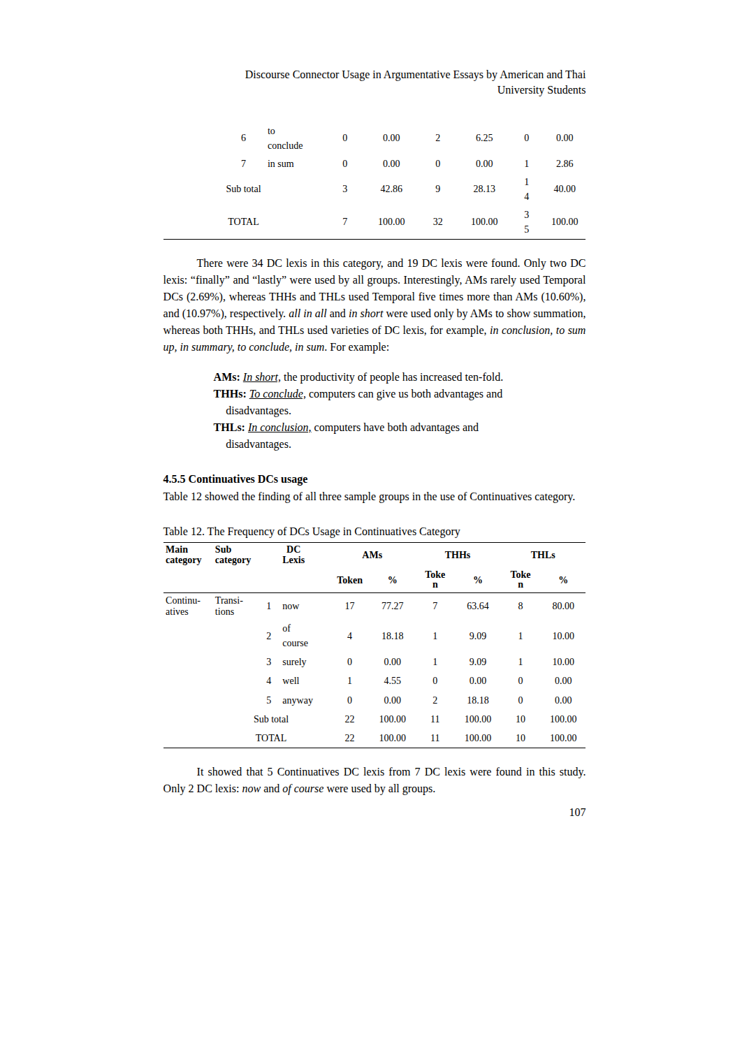Discourse Connector Usage in Argumentative Essays by American and Thai
University Students
| | 6 | to conclude | 0 | 0.00 | 2 | 6.25 | 0 | 0.00 |
| | 7 | in sum | 0 | 0.00 | 0 | 0.00 | 1 | 2.86 |
| Sub total | 3 | 42.86 | 9 | 28.13 | 1 4 | 40.00 |
| TOTAL | 7 | 100.00 | 32 | 100.00 | 3 5 | 100.00 |
There were 34 DC lexis in this category, and 19 DC lexis were found. Only two DC lexis: “finally” and “lastly” were used by all groups. Interestingly, AMs rarely used Temporal DCs (2.69%), whereas THHs and THLs used Temporal five times more than AMs (10.60%), and (10.97%), respectively. all in all and in short were used only by AMs to show summation, whereas both THHs, and THLs used varieties of DC lexis, for example, in conclusion, to sum up, in summary, to conclude, in sum. For example:
AMs: In short, the productivity of people has increased ten-fold.
THHs: To conclude, computers can give us both advantages and
disadvantages.
THLs: In conclusion, computers have both advantages and
disadvantages.
4.5.5 Continuatives DCs usage
Table 12 showed the finding of all three sample groups in the use of Continuatives category.
Table 12. The Frequency of DCs Usage in Continuatives Category
| Main category | Sub category | DC Lexis | AMs | THHs | THLs |
| --- | --- | --- | --- | --- | --- |
| | Token | % | Toke n | % | Toke n | % |
| Continu- atives | Transi- tions | 1 | now | 17 | 77.27 | 7 | 63.64 | 8 | 80.00 |
| | | 2 | of course | 4 | 18.18 | 1 | 9.09 | 1 | 10.00 |
| | | 3 | surely | 0 | 0.00 | 1 | 9.09 | 1 | 10.00 |
| | | 4 | well | 1 | 4.55 | 0 | 0.00 | 0 | 0.00 |
| | | 5 | anyway | 0 | 0.00 | 2 | 18.18 | 0 | 0.00 |
| | Sub total | 22 | 100.00 | 11 | 100.00 | 10 | 100.00 |
| | TOTAL | 22 | 100.00 | 11 | 100.00 | 10 | 100.00 |
It showed that 5 Continuatives DC lexis from 7 DC lexis were found in this study. Only 2 DC lexis: now and of course were used by all groups.
107